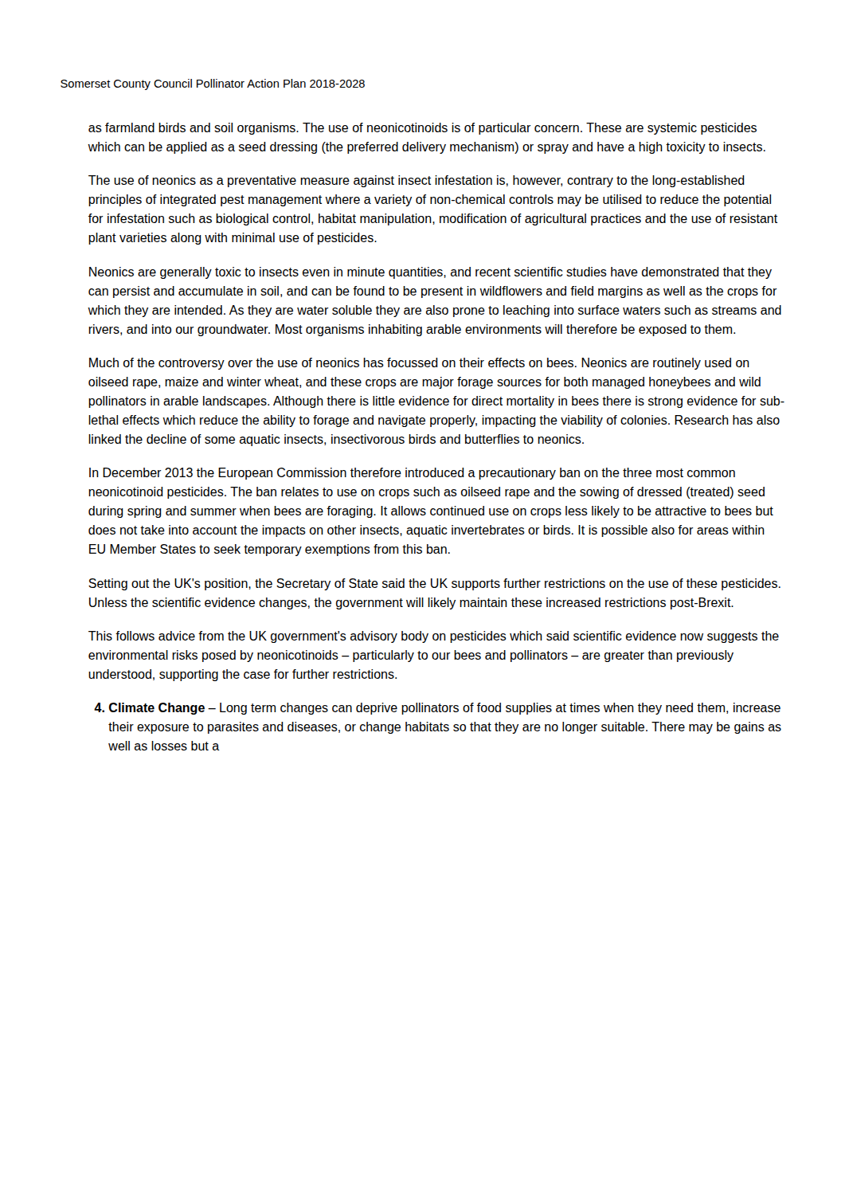Somerset County Council Pollinator Action Plan 2018-2028
as farmland birds and soil organisms. The use of neonicotinoids is of particular concern. These are systemic pesticides which can be applied as a seed dressing (the preferred delivery mechanism) or spray and have a high toxicity to insects.
The use of neonics as a preventative measure against insect infestation is, however, contrary to the long-established principles of integrated pest management where a variety of non-chemical controls may be utilised to reduce the potential for infestation such as biological control, habitat manipulation, modification of agricultural practices and the use of resistant plant varieties along with minimal use of pesticides.
Neonics are generally toxic to insects even in minute quantities, and recent scientific studies have demonstrated that they can persist and accumulate in soil, and can be found to be present in wildflowers and field margins as well as the crops for which they are intended. As they are water soluble they are also prone to leaching into surface waters such as streams and rivers, and into our groundwater. Most organisms inhabiting arable environments will therefore be exposed to them.
Much of the controversy over the use of neonics has focussed on their effects on bees. Neonics are routinely used on oilseed rape, maize and winter wheat, and these crops are major forage sources for both managed honeybees and wild pollinators in arable landscapes. Although there is little evidence for direct mortality in bees there is strong evidence for sub-lethal effects which reduce the ability to forage and navigate properly, impacting the viability of colonies. Research has also linked the decline of some aquatic insects, insectivorous birds and butterflies to neonics.
In December 2013 the European Commission therefore introduced a precautionary ban on the three most common neonicotinoid pesticides. The ban relates to use on crops such as oilseed rape and the sowing of dressed (treated) seed during spring and summer when bees are foraging. It allows continued use on crops less likely to be attractive to bees but does not take into account the impacts on other insects, aquatic invertebrates or birds. It is possible also for areas within EU Member States to seek temporary exemptions from this ban.
Setting out the UK's position, the Secretary of State said the UK supports further restrictions on the use of these pesticides. Unless the scientific evidence changes, the government will likely maintain these increased restrictions post-Brexit.
This follows advice from the UK government's advisory body on pesticides which said scientific evidence now suggests the environmental risks posed by neonicotinoids – particularly to our bees and pollinators – are greater than previously understood, supporting the case for further restrictions.
Climate Change – Long term changes can deprive pollinators of food supplies at times when they need them, increase their exposure to parasites and diseases, or change habitats so that they are no longer suitable. There may be gains as well as losses but a